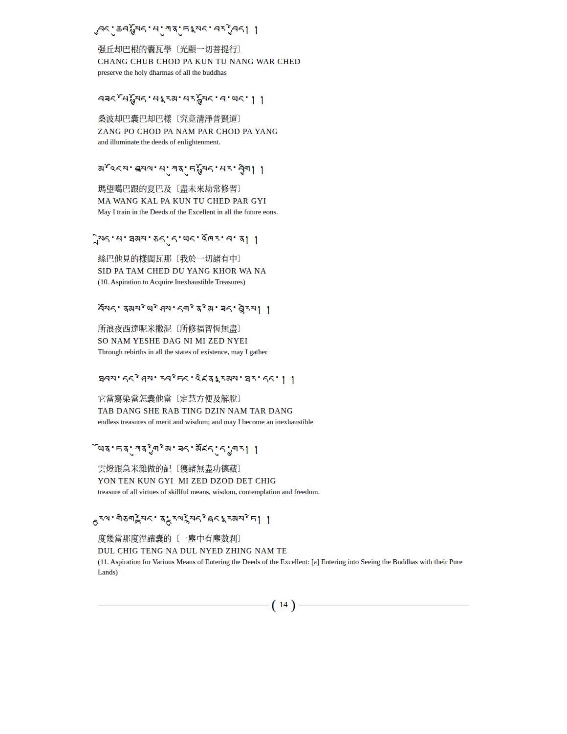བྱང་ཆུབ་སྤྱོད་པ་ཀུན་ཏུ་སྣང་བར་བྱེད། །
强丘却巴根的囊瓦學〔光顯一切菩提行〕
CHANG CHUB CHOD PA KUN TU NANG WAR CHED
preserve the holy dharmas of all the buddhas
བཟང་པོ་སྤྱོད་པ་རྣམ་པར་སྦྱོང་བ་ཡང༌། །
桑波却巴囊巴却巴樣〔究竟清淨普賢道〕
ZANG PO CHOD PA NAM PAR CHOD PA YANG
and illuminate the deeds of enlightenment.
མ་འོངས་བསྐལ་པ་ཀུན་ཏུ་སྤྱོད་པར་བགྱི། །
瑪望噶巴跟的夏巴及〔盡未來劫常修習〕
MA WANG KAL PA KUN TU CHED PAR GYI
May I train in the Deeds of the Excellent in all the future eons.
སྲིད་པ་ཐམས་ཅད་དུ་ཡང་འཁོར་བ་ན། །
絲巴他見的樣闊瓦那〔我於一切諸有中〕
SID PA TAM CHED DU YANG KHOR WA NA
(10. Aspiration to Acquire Inexhaustible Treasures)
བསོད་ནམས་ཡེ་ཤེས་དག་ནི་མི་ཟད་བརྙེས། །
所浪夜西達呢米撒泥〔所修福智恆無盡〕
SO NAM YESHE DAG NI MI ZED NYEI
Through rebirths in all the states of existence, may I gather
ཐབས་དང་ཤེས་རབ་ཏིང་འཛིན་རྣམས་ཐར་དང༌། །
它當寫染當怎囊他當〔定慧方便及解脫〕
TAB DANG SHE RAB TING DZIN NAM TAR DANG
endless treasures of merit and wisdom; and may I become an inexhaustible
ཡོན་ཏན་ཀུན་གྱི་མི་ཟད་མཛོད་དུ་གྱུར། །
雲燈跟急米雜做的記〔獲諸無盡功德藏〕
YON TEN KUN GYI MI ZED DZOD DET CHIG
treasure of all virtues of skillful means, wisdom, contemplation and freedom.
རྡུལ་གཅིག་སྟེང་ན་རྡུལ་སྙེད་ཞིང་རྣམས་ཏེ། །
度幾當那度涅讓囊的〔一塵中有塵數剎〕
DUL CHIG TENG NA DUL NYED ZHING NAM TE
(11. Aspiration for Various Means of Entering the Deeds of the Excellent: [a] Entering into Seeing the Buddhas with their Pure Lands)
14